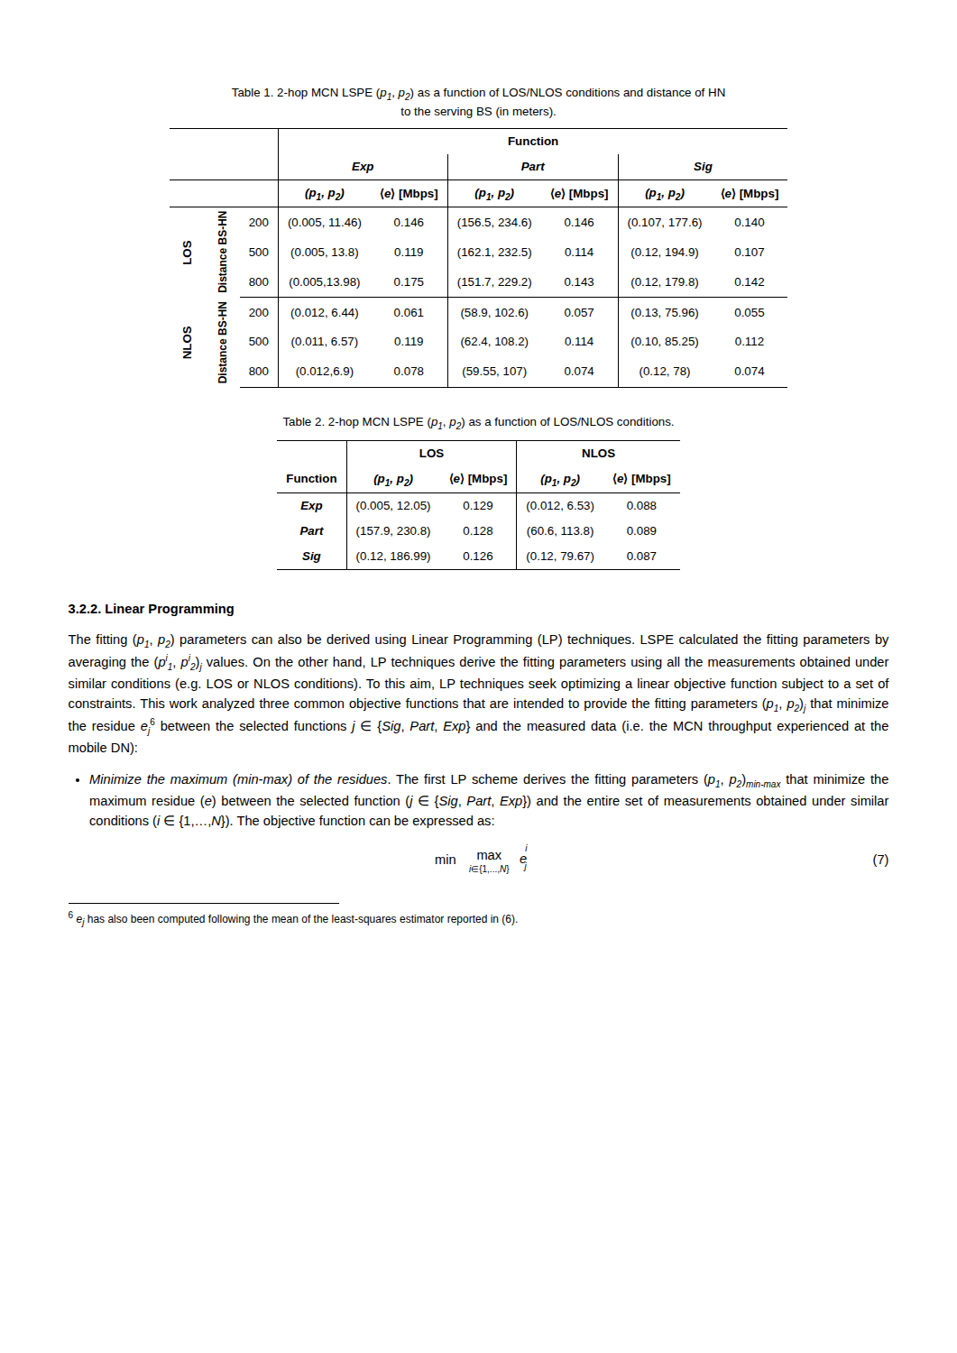Table 1. 2-hop MCN LSPE (p1, p2) as a function of LOS/NLOS conditions and distance of HN
to the serving BS (in meters).
| | | | Function |
| | | | Exp | Part | Sig |
| | | | (p 1 , p 2 ) | ⟨ e ⟩ [Mbps] | (p 1 , p 2 ) | ⟨ e ⟩ [Mbps] | (p 1 , p 2 ) | ⟨ e ⟩ [Mbps] |
| LOS | Distance BS-HN | 200 | (0.005, 11.46) | 0.146 | (156.5, 234.6) | 0.146 | (0.107, 177.6) | 0.140 |
| 500 | (0.005, 13.8) | 0.119 | (162.1, 232.5) | 0.114 | (0.12, 194.9) | 0.107 |
| 800 | (0.005,13.98) | 0.175 | (151.7, 229.2) | 0.143 | (0.12, 179.8) | 0.142 |
| NLOS | Distance BS-HN | 200 | (0.012, 6.44) | 0.061 | (58.9, 102.6) | 0.057 | (0.13, 75.96) | 0.055 |
| 500 | (0.011, 6.57) | 0.119 | (62.4, 108.2) | 0.114 | (0.10, 85.25) | 0.112 |
| 800 | (0.012,6.9) | 0.078 | (59.55, 107) | 0.074 | (0.12, 78) | 0.074 |
Table 2. 2-hop MCN LSPE (p1, p2) as a function of LOS/NLOS conditions.
| | LOS | NLOS |
| Function | (p 1 , p 2 ) | ⟨ e ⟩ [Mbps] | (p 1 , p 2 ) | ⟨ e ⟩ [Mbps] |
| Exp | (0.005, 12.05) | 0.129 | (0.012, 6.53) | 0.088 |
| Part | (157.9, 230.8) | 0.128 | (60.6, 113.8) | 0.089 |
| Sig | (0.12, 186.99) | 0.126 | (0.12, 79.67) | 0.087 |
3.2.2. Linear Programming
The fitting (p1, p2) parameters can also be derived using Linear Programming (LP) techniques. LSPE calculated the fitting parameters by averaging the (pi1, pi2)j values. On the other hand, LP techniques derive the fitting parameters using all the measurements obtained under similar conditions (e.g. LOS or NLOS conditions). To this aim, LP techniques seek optimizing a linear objective function subject to a set of constraints. This work analyzed three common objective functions that are intended to provide the fitting parameters (p1, p2)j that minimize the residue ej6 between the selected functions j ∈ {Sig, Part, Exp} and the measured data (i.e. the MCN throughput experienced at the mobile DN):
Minimize the maximum (min-max) of the residues. The first LP scheme derives the fitting parameters (p1, p2)min-max that minimize the maximum residue (e) between the selected function (j ∈ {Sig, Part, Exp}) and the entire set of measurements obtained under similar conditions (i ∈ {1,…,N}). The objective function can be expressed as:
min max i∈{1,...,N} eij (7)
6 ej has also been computed following the mean of the least-squares estimator reported in (6).